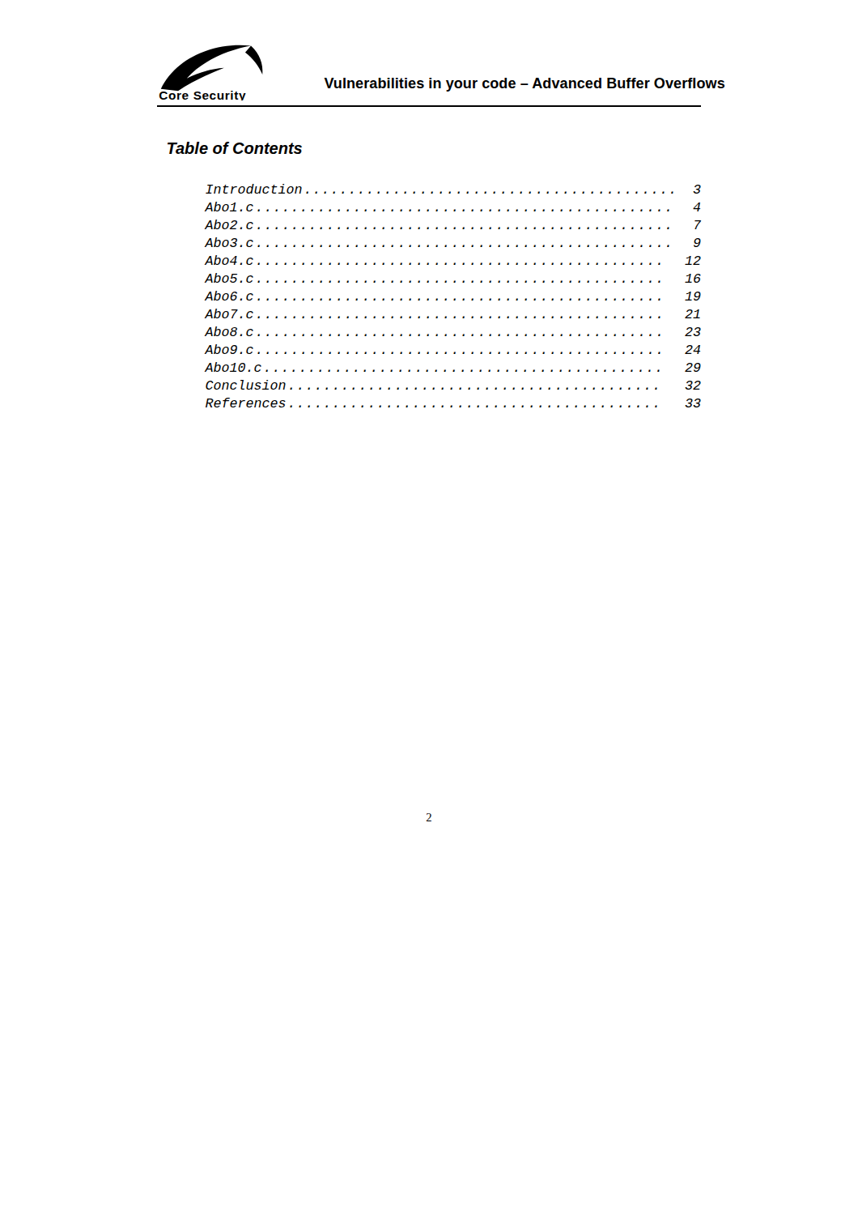Core Security
Vulnerabilities in your code – Advanced Buffer Overflows
Table of Contents
Introduction.......................................... 3
Abo1.c............................................... 4
Abo2.c............................................... 7
Abo3.c............................................... 9
Abo4.c.............................................. 12
Abo5.c.............................................. 16
Abo6.c.............................................. 19
Abo7.c.............................................. 21
Abo8.c.............................................. 23
Abo9.c.............................................. 24
Abo10.c............................................. 29
Conclusion.......................................... 32
References.......................................... 33
2